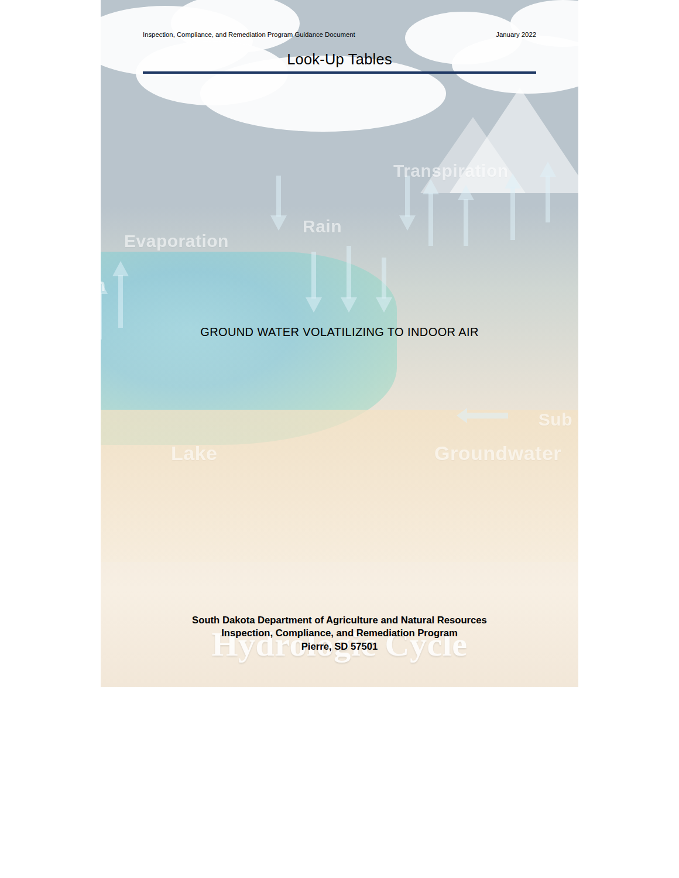n
Evaporation
Rain
Transpiration
Lake
Groundwater
Sub
Hydrologic Cycle
Inspection, Compliance, and Remediation Program Guidance Document
January 2022
Look-Up Tables
GROUND WATER VOLATILIZING TO INDOOR AIR
South Dakota Department of Agriculture and Natural Resources
Inspection, Compliance, and Remediation Program
Pierre, SD 57501